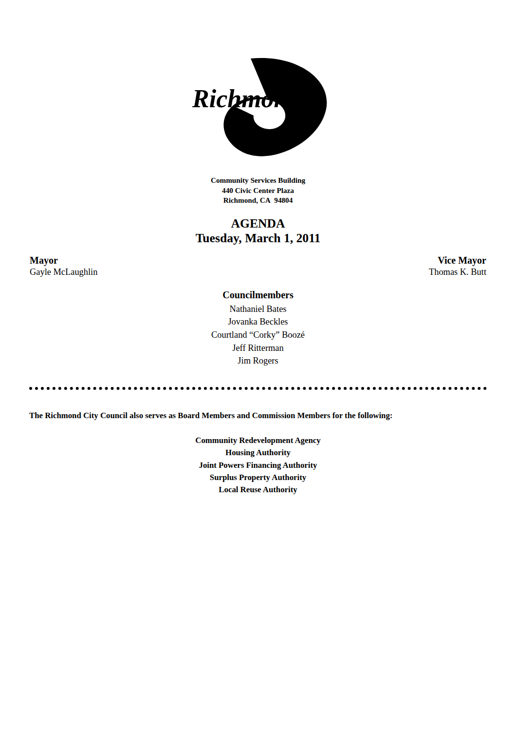Richmond
Community Services Building
440 Civic Center Plaza
Richmond, CA 94804
AGENDA
Tuesday, March 1, 2011
| Mayor | Vice Mayor |
| Gayle McLaughlin | Thomas K. Butt |
Councilmembers
Nathaniel Bates
Jovanka Beckles
Courtland “Corky” Boozé
Jeff Ritterman
Jim Rogers
The Richmond City Council also serves as Board Members and Commission Members for the following:
Community Redevelopment Agency
Housing Authority
Joint Powers Financing Authority
Surplus Property Authority
Local Reuse Authority